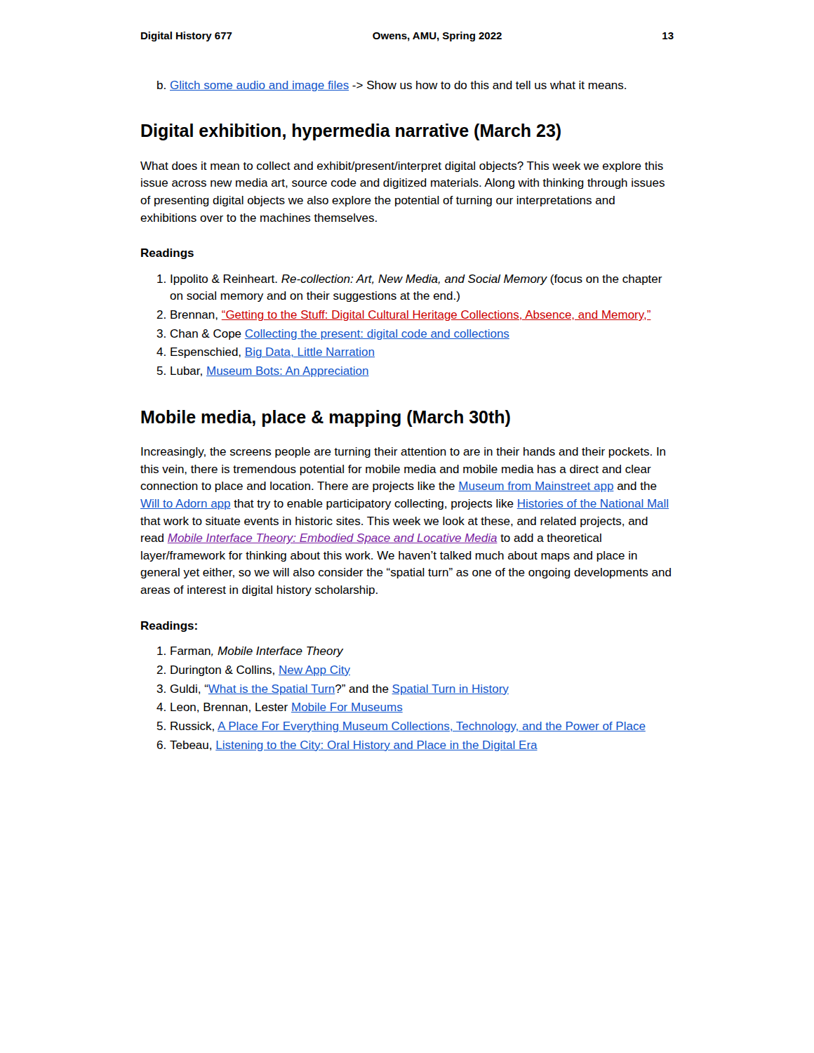Digital History 677 Owens, AMU, Spring 2022 13
Glitch some audio and image files -> Show us how to do this and tell us what it means.
Digital exhibition, hypermedia narrative (March 23)
What does it mean to collect and exhibit/present/interpret digital objects? This week we explore this issue across new media art, source code and digitized materials. Along with thinking through issues of presenting digital objects we also explore the potential of turning our interpretations and exhibitions over to the machines themselves.
Readings
Ippolito & Reinheart. Re-collection: Art, New Media, and Social Memory (focus on the chapter on social memory and on their suggestions at the end.)
Brennan, “Getting to the Stuff: Digital Cultural Heritage Collections, Absence, and Memory,”
Chan & Cope Collecting the present: digital code and collections
Espenschied, Big Data, Little Narration
Lubar, Museum Bots: An Appreciation
Mobile media, place & mapping (March 30th)
Increasingly, the screens people are turning their attention to are in their hands and their pockets. In this vein, there is tremendous potential for mobile media and mobile media has a direct and clear connection to place and location. There are projects like the Museum from Mainstreet app and the Will to Adorn app that try to enable participatory collecting, projects like Histories of the National Mall that work to situate events in historic sites. This week we look at these, and related projects, and read Mobile Interface Theory: Embodied Space and Locative Media to add a theoretical layer/framework for thinking about this work. We haven’t talked much about maps and place in general yet either, so we will also consider the “spatial turn” as one of the ongoing developments and areas of interest in digital history scholarship.
Readings:
Farman, Mobile Interface Theory
Durington & Collins, New App City
Guldi, “What is the Spatial Turn?” and the Spatial Turn in History
Leon, Brennan, Lester Mobile For Museums
Russick, A Place For Everything Museum Collections, Technology, and the Power of Place
Tebeau, Listening to the City: Oral History and Place in the Digital Era